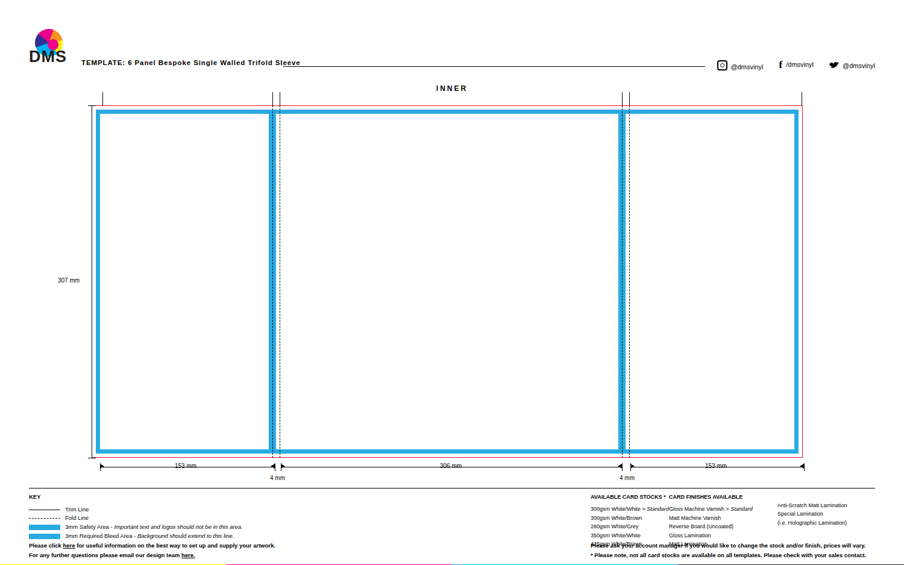DMS
TEMPLATE: 6 Panel Bespoke Single Walled Trifold Sleeve
@dmsvinyl f/dmsvinyl @dmsvinyl
INNER
307 mm
153 mm
306 mm
153 mm
4 mm
4 mm
KEY
Trim Line
Fold Line
3mm Safety Area - Important text and logos should not be in this area.
3mm Required Bleed Area - Background should extend to this line.
Please click here for useful information on the best way to set up and supply your artwork.
For any further questions please email our design team here.
AVAILABLE CARD STOCKS *
300gsm White/White > Standard
300gsm White/Brown
280gsm White/Grey
350gsm White/White
425gsm White/Brown
CARD FINISHES AVAILABLE
Gloss Machine Varnish > Standard
Matt Machine Varnish
Reverse Board (Uncoated)
Gloss Lamination
Matt Lamination
Anti-Scratch Matt Lamination
Special Lamination
(i.e. Holographic Lamination)
Please ask your account manager if you would like to change the stock and/or finish, prices will vary.
* Please note, not all card stocks are available on all templates. Please check with your sales contact.